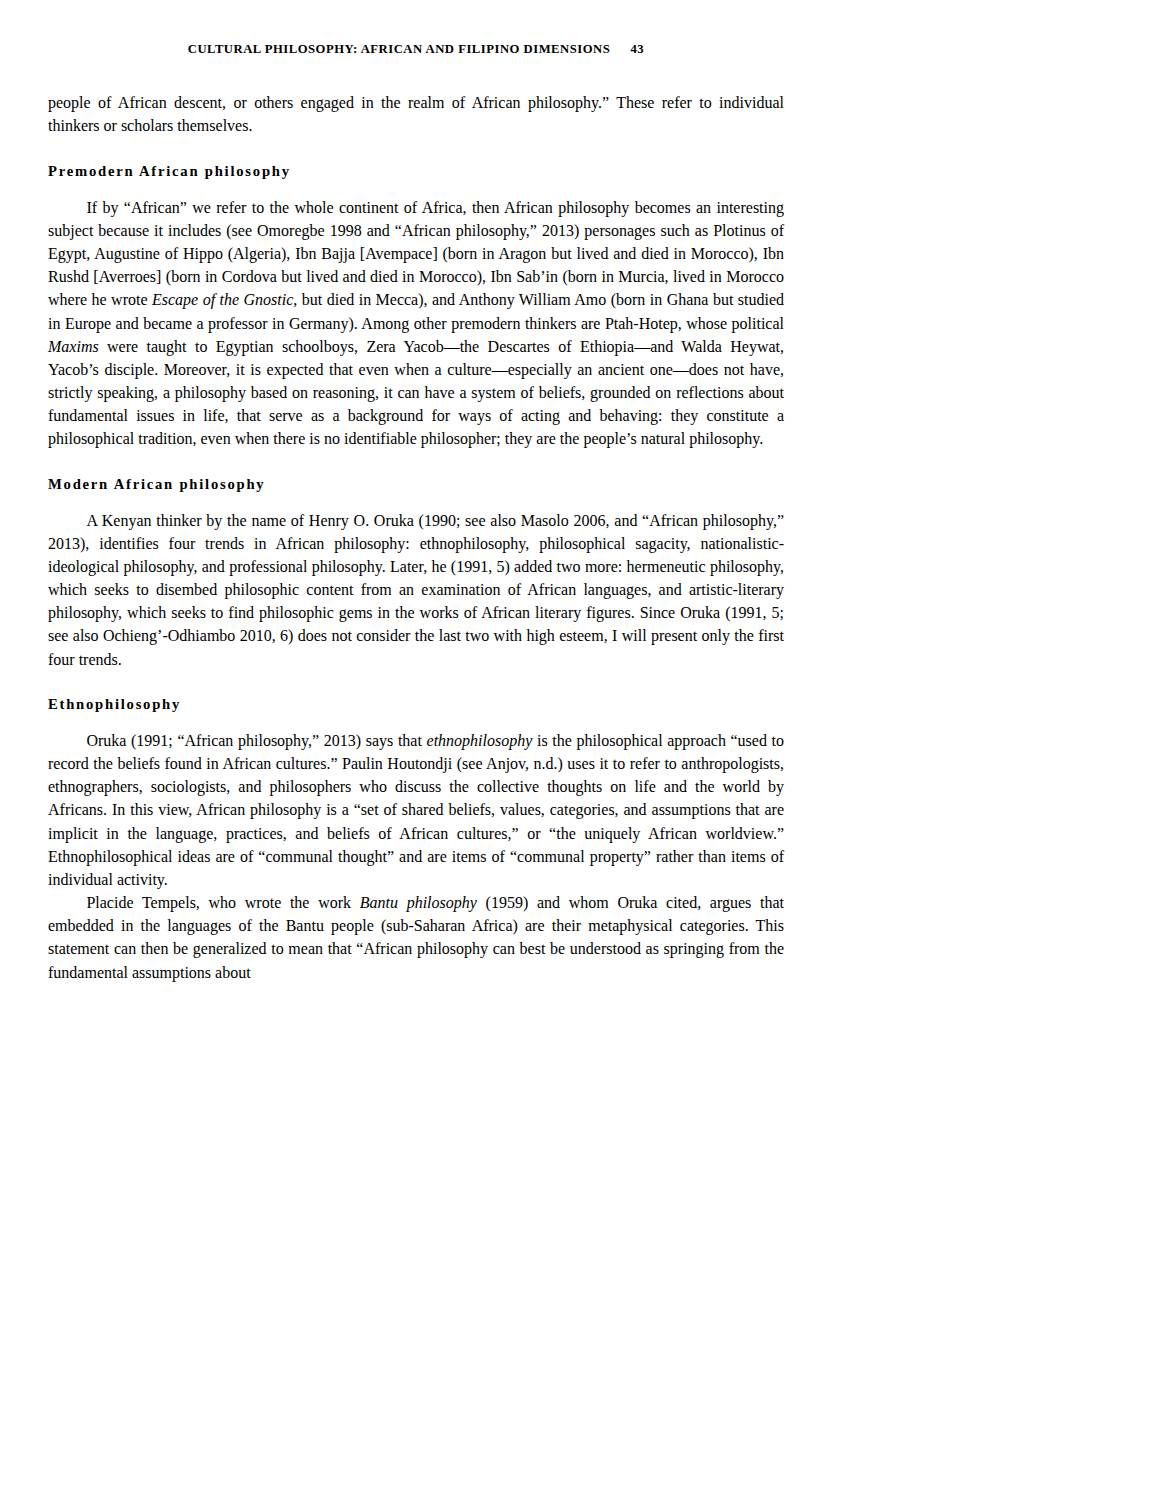CULTURAL PHILOSOPHY: AFRICAN AND FILIPINO DIMENSIONS43
people of African descent, or others engaged in the realm of African philosophy.” These refer to individual thinkers or scholars themselves.
Premodern African philosophy
If by “African” we refer to the whole continent of Africa, then African philosophy becomes an interesting subject because it includes (see Omoregbe 1998 and “African philosophy,” 2013) personages such as Plotinus of Egypt, Augustine of Hippo (Algeria), Ibn Bajja [Avempace] (born in Aragon but lived and died in Morocco), Ibn Rushd [Averroes] (born in Cordova but lived and died in Morocco), Ibn Sab’in (born in Murcia, lived in Morocco where he wrote Escape of the Gnostic, but died in Mecca), and Anthony William Amo (born in Ghana but studied in Europe and became a professor in Germany). Among other premodern thinkers are Ptah-Hotep, whose political Maxims were taught to Egyptian schoolboys, Zera Yacob—the Descartes of Ethiopia—and Walda Heywat, Yacob’s disciple. Moreover, it is expected that even when a culture—especially an ancient one—does not have, strictly speaking, a philosophy based on reasoning, it can have a system of beliefs, grounded on reflections about fundamental issues in life, that serve as a background for ways of acting and behaving: they constitute a philosophical tradition, even when there is no identifiable philosopher; they are the people’s natural philosophy.
Modern African philosophy
A Kenyan thinker by the name of Henry O. Oruka (1990; see also Masolo 2006, and “African philosophy,” 2013), identifies four trends in African philosophy: ethnophilosophy, philosophical sagacity, nationalistic-ideological philosophy, and professional philosophy. Later, he (1991, 5) added two more: hermeneutic philosophy, which seeks to disembed philosophic content from an examination of African languages, and artistic-literary philosophy, which seeks to find philosophic gems in the works of African literary figures. Since Oruka (1991, 5; see also Ochieng’-Odhiambo 2010, 6) does not consider the last two with high esteem, I will present only the first four trends.
Ethnophilosophy
Oruka (1991; “African philosophy,” 2013) says that ethnophilosophy is the philosophical approach “used to record the beliefs found in African cultures.” Paulin Houtondji (see Anjov, n.d.) uses it to refer to anthropologists, ethnographers, sociologists, and philosophers who discuss the collective thoughts on life and the world by Africans. In this view, African philosophy is a “set of shared beliefs, values, categories, and assumptions that are implicit in the language, practices, and beliefs of African cultures,” or “the uniquely African worldview.” Ethnophilosophical ideas are of “communal thought” and are items of “communal property” rather than items of individual activity.
Placide Tempels, who wrote the work Bantu philosophy (1959) and whom Oruka cited, argues that embedded in the languages of the Bantu people (sub-Saharan Africa) are their metaphysical categories. This statement can then be generalized to mean that “African philosophy can best be understood as springing from the fundamental assumptions about